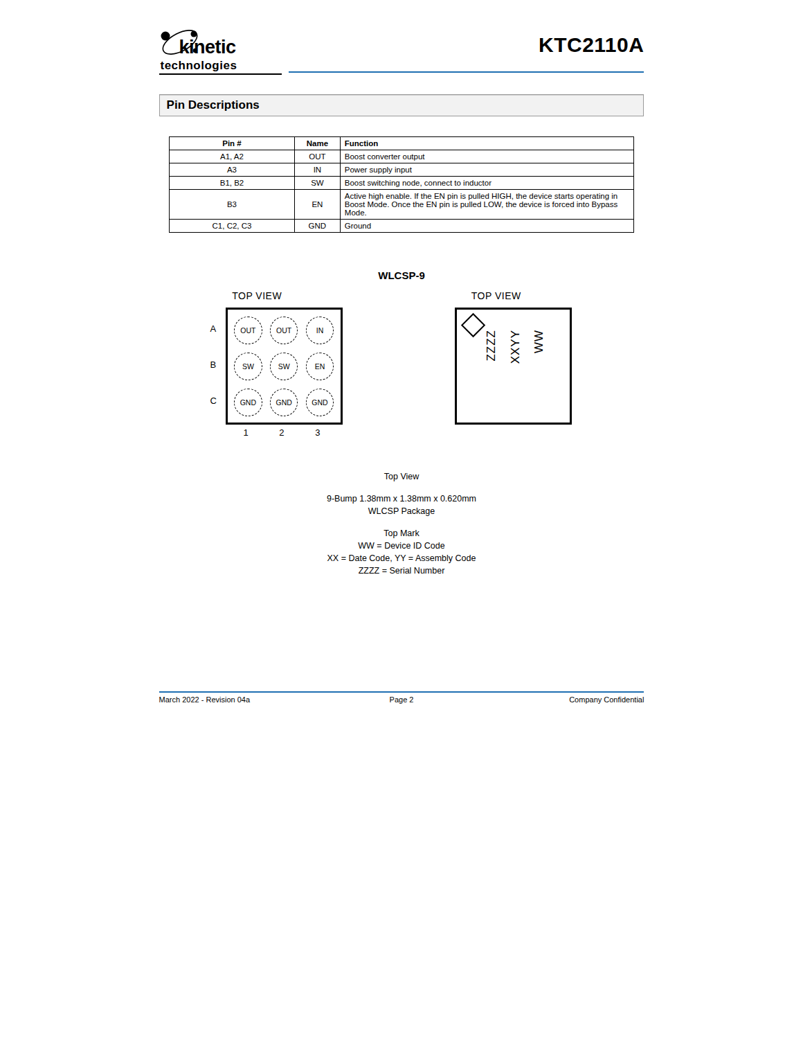kinetic
technologies
KTC2110A
Pin Descriptions
| Pin # | Name | Function |
| --- | --- | --- |
| A1, A2 | OUT | Boost converter output |
| A3 | IN | Power supply input |
| B1, B2 | SW | Boost switching node, connect to inductor |
| B3 | EN | Active high enable. If the EN pin is pulled HIGH, the device starts operating in Boost Mode. Once the EN pin is pulled LOW, the device is forced into Bypass Mode. |
| C1, C2, C3 | GND | Ground |
WLCSP-9
TOP VIEW
TOP VIEW
OUT
OUT
IN
SW
SW
EN
GND
GND
GND
A
B
C
1
2
3
ZZZZ
XXYY
WW
Top View
9-Bump 1.38mm x 1.38mm x 0.620mm
WLCSP Package
Top Mark
WW = Device ID Code
XX = Date Code, YY = Assembly Code
ZZZZ = Serial Number
March 2022 - Revision 04a
Page 2
Company Confidential